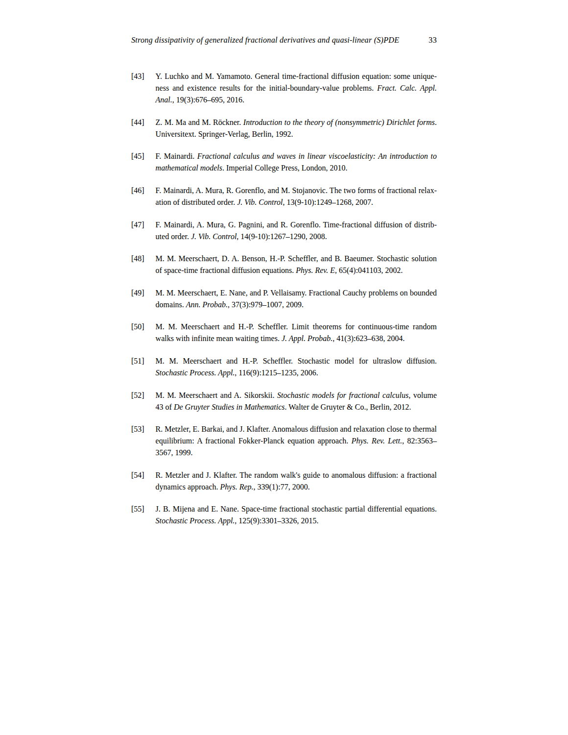Strong dissipativity of generalized fractional derivatives and quasi-linear (S)PDE 33
[43] Y. Luchko and M. Yamamoto. General time-fractional diffusion equation: some uniqueness and existence results for the initial-boundary-value problems. Fract. Calc. Appl. Anal., 19(3):676–695, 2016.
[44] Z. M. Ma and M. Röckner. Introduction to the theory of (nonsymmetric) Dirichlet forms. Universitext. Springer-Verlag, Berlin, 1992.
[45] F. Mainardi. Fractional calculus and waves in linear viscoelasticity: An introduction to mathematical models. Imperial College Press, London, 2010.
[46] F. Mainardi, A. Mura, R. Gorenflo, and M. Stojanovic. The two forms of fractional relaxation of distributed order. J. Vib. Control, 13(9-10):1249–1268, 2007.
[47] F. Mainardi, A. Mura, G. Pagnini, and R. Gorenflo. Time-fractional diffusion of distributed order. J. Vib. Control, 14(9-10):1267–1290, 2008.
[48] M. M. Meerschaert, D. A. Benson, H.-P. Scheffler, and B. Baeumer. Stochastic solution of space-time fractional diffusion equations. Phys. Rev. E, 65(4):041103, 2002.
[49] M. M. Meerschaert, E. Nane, and P. Vellaisamy. Fractional Cauchy problems on bounded domains. Ann. Probab., 37(3):979–1007, 2009.
[50] M. M. Meerschaert and H.-P. Scheffler. Limit theorems for continuous-time random walks with infinite mean waiting times. J. Appl. Probab., 41(3):623–638, 2004.
[51] M. M. Meerschaert and H.-P. Scheffler. Stochastic model for ultraslow diffusion. Stochastic Process. Appl., 116(9):1215–1235, 2006.
[52] M. M. Meerschaert and A. Sikorskii. Stochastic models for fractional calculus, volume 43 of De Gruyter Studies in Mathematics. Walter de Gruyter & Co., Berlin, 2012.
[53] R. Metzler, E. Barkai, and J. Klafter. Anomalous diffusion and relaxation close to thermal equilibrium: A fractional Fokker-Planck equation approach. Phys. Rev. Lett., 82:3563–3567, 1999.
[54] R. Metzler and J. Klafter. The random walk's guide to anomalous diffusion: a fractional dynamics approach. Phys. Rep., 339(1):77, 2000.
[55] J. B. Mijena and E. Nane. Space-time fractional stochastic partial differential equations. Stochastic Process. Appl., 125(9):3301–3326, 2015.